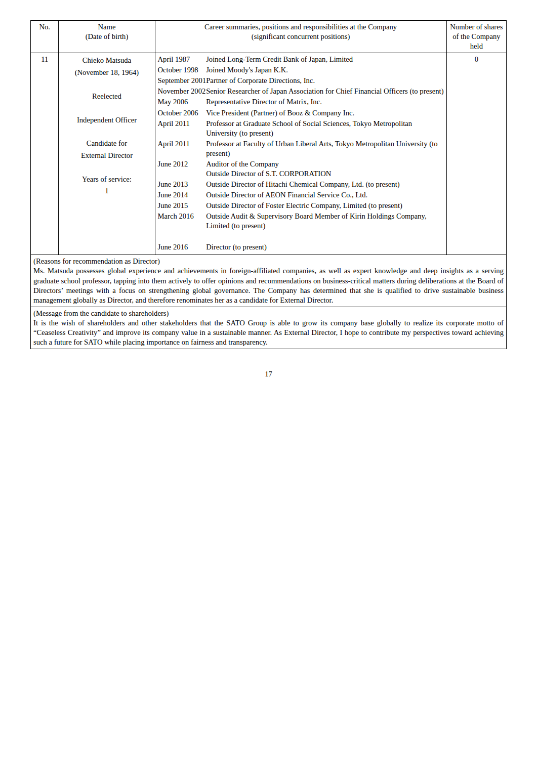| No. | Name (Date of birth) | Career summaries, positions and responsibilities at the Company (significant concurrent positions) | Number of shares of the Company held |
| --- | --- | --- | --- |
| 11 | Chieko Matsuda (November 18, 1964) Reelected Independent Officer Candidate for External Director Years of service: 1 | / April 1987 / Joined Long-Term Credit Bank of Japan, Limited / / October 1998 / Joined Moody's Japan K.K. / / September 2001 / Partner of Corporate Directions, Inc. / / November 2002 / Senior Researcher of Japan Association for Chief Financial Officers (to present) / / May 2006 / Representative Director of Matrix, Inc. / / October 2006 / Vice President (Partner) of Booz & Company Inc. / / April 2011 / Professor at Graduate School of Social Sciences, Tokyo Metropolitan University (to present) / / April 2011 / Professor at Faculty of Urban Liberal Arts, Tokyo Metropolitan University (to present) / / June 2012 / Auditor of the Company Outside Director of S.T. CORPORATION / / June 2013 / Outside Director of Hitachi Chemical Company, Ltd. (to present) / / June 2014 / Outside Director of AEON Financial Service Co., Ltd. / / June 2015 / Outside Director of Foster Electric Company, Limited (to present) / / March 2016 / Outside Audit & Supervisory Board Member of Kirin Holdings Company, Limited (to present) / / June 2016 / Director (to present) / | 0 |
| (Reasons for recommendation as Director) Ms. Matsuda possesses global experience and achievements in foreign-affiliated companies, as well as expert knowledge and deep insights as a serving graduate school professor, tapping into them actively to offer opinions and recommendations on business-critical matters during deliberations at the Board of Directors’ meetings with a focus on strengthening global governance. The Company has determined that she is qualified to drive sustainable business management globally as Director, and therefore renominates her as a candidate for External Director. |
| (Message from the candidate to shareholders) It is the wish of shareholders and other stakeholders that the SATO Group is able to grow its company base globally to realize its corporate motto of “Ceaseless Creativity” and improve its company value in a sustainable manner. As External Director, I hope to contribute my perspectives toward achieving such a future for SATO while placing importance on fairness and transparency. |
17